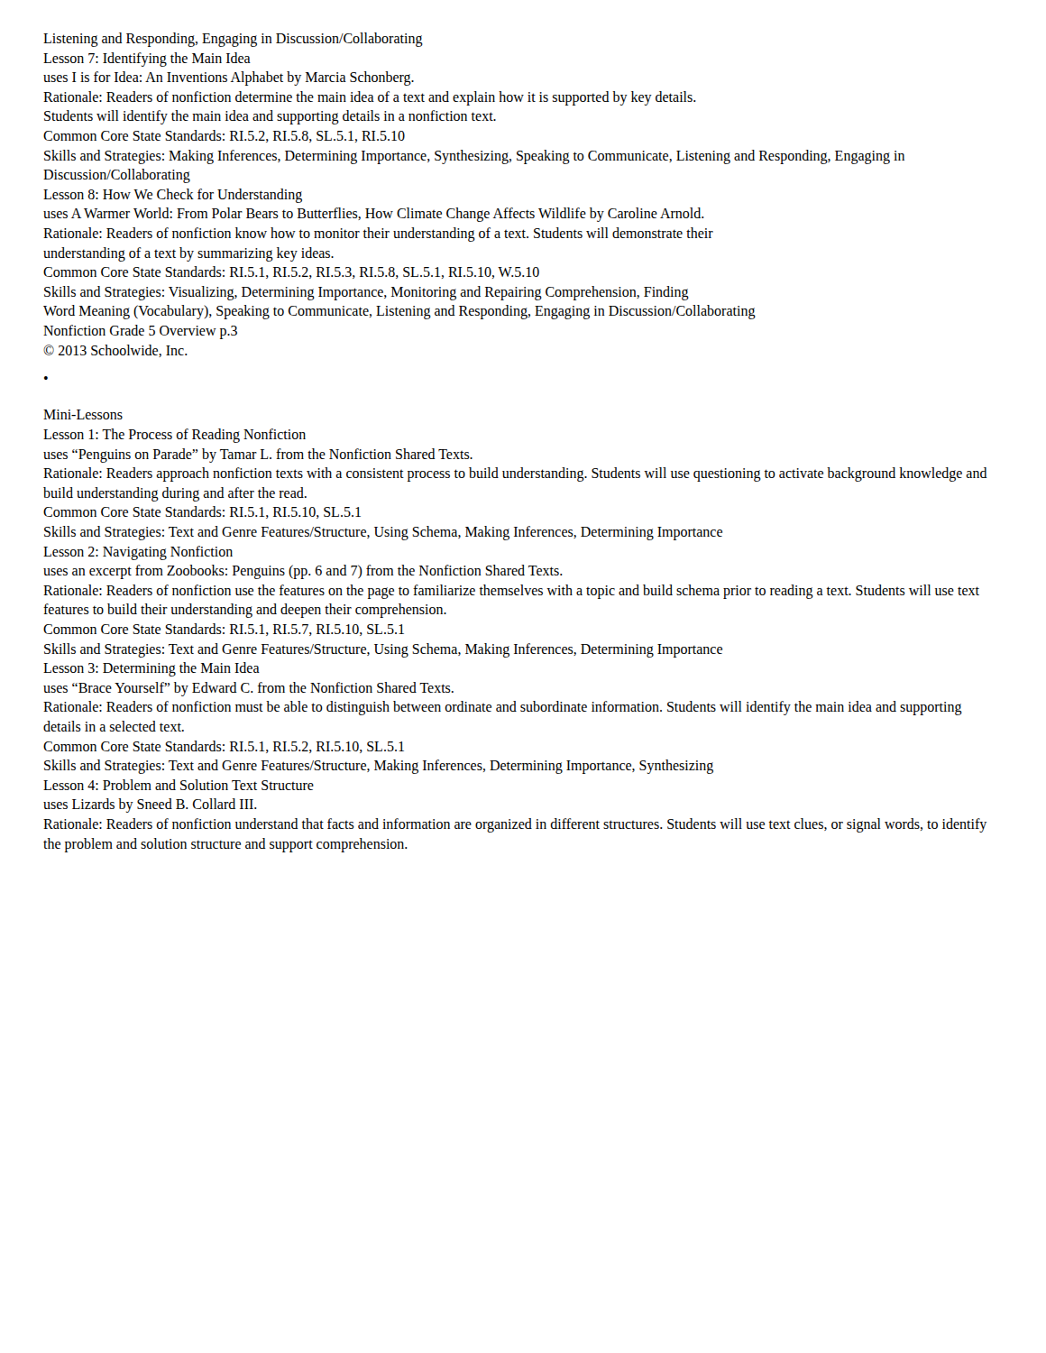Listening and Responding, Engaging in Discussion/Collaborating
Lesson 7: Identifying the Main Idea
uses I is for Idea: An Inventions Alphabet by Marcia Schonberg.
Rationale: Readers of nonfiction determine the main idea of a text and explain how it is supported by key details.
Students will identify the main idea and supporting details in a nonfiction text.
Common Core State Standards: RI.5.2, RI.5.8, SL.5.1, RI.5.10
Skills and Strategies: Making Inferences, Determining Importance, Synthesizing, Speaking to Communicate, Listening and Responding, Engaging in Discussion/Collaborating
Lesson 8: How We Check for Understanding
uses A Warmer World: From Polar Bears to Butterflies, How Climate Change Affects Wildlife by Caroline Arnold.
Rationale: Readers of nonfiction know how to monitor their understanding of a text. Students will demonstrate their
understanding of a text by summarizing key ideas.
Common Core State Standards: RI.5.1, RI.5.2, RI.5.3, RI.5.8, SL.5.1, RI.5.10, W.5.10
Skills and Strategies: Visualizing, Determining Importance, Monitoring and Repairing Comprehension, Finding
Word Meaning (Vocabulary), Speaking to Communicate, Listening and Responding, Engaging in Discussion/Collaborating
Nonfiction Grade 5 Overview p.3
© 2013 Schoolwide, Inc.
•
Mini-Lessons
Lesson 1: The Process of Reading Nonfiction
uses “Penguins on Parade” by Tamar L. from the Nonfiction Shared Texts.
Rationale: Readers approach nonfiction texts with a consistent process to build understanding. Students will use questioning to activate background knowledge and build understanding during and after the read.
Common Core State Standards: RI.5.1, RI.5.10, SL.5.1
Skills and Strategies: Text and Genre Features/Structure, Using Schema, Making Inferences, Determining Importance
Lesson 2: Navigating Nonfiction
uses an excerpt from Zoobooks: Penguins (pp. 6 and 7) from the Nonfiction Shared Texts.
Rationale: Readers of nonfiction use the features on the page to familiarize themselves with a topic and build schema prior to reading a text. Students will use text features to build their understanding and deepen their comprehension.
Common Core State Standards: RI.5.1, RI.5.7, RI.5.10, SL.5.1
Skills and Strategies: Text and Genre Features/Structure, Using Schema, Making Inferences, Determining Importance
Lesson 3: Determining the Main Idea
uses “Brace Yourself” by Edward C. from the Nonfiction Shared Texts.
Rationale: Readers of nonfiction must be able to distinguish between ordinate and subordinate information. Students will identify the main idea and supporting details in a selected text.
Common Core State Standards: RI.5.1, RI.5.2, RI.5.10, SL.5.1
Skills and Strategies: Text and Genre Features/Structure, Making Inferences, Determining Importance, Synthesizing
Lesson 4: Problem and Solution Text Structure
uses Lizards by Sneed B. Collard III.
Rationale: Readers of nonfiction understand that facts and information are organized in different structures. Students will use text clues, or signal words, to identify the problem and solution structure and support comprehension.